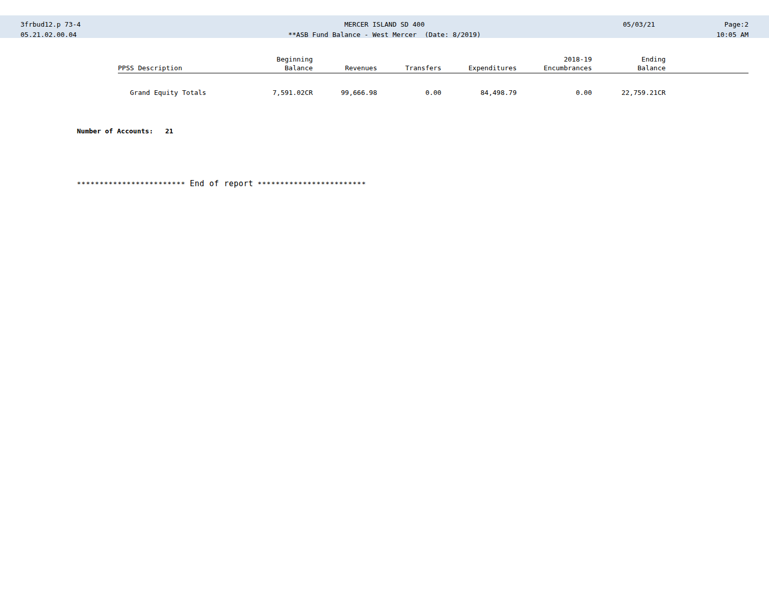3frbud12.p 73-4 05.21.02.00.04
MERCER ISLAND SD 400 **ASB Fund Balance - West Mercer (Date: 8/2019)
05/03/21
Page:2 10:05 AM
| | Beginning | | | | 2018-19 | Ending | |
| PPSS Description | Balance | Revenues | Transfers | Expenditures | Encumbrances | Balance | |
| Grand Equity Totals | 7,591.02CR | 99,666.98 | 0.00 | 84,498.79 | 0.00 | 22,759.21CR | |
Number of Accounts: 21
************************ End of report ************************